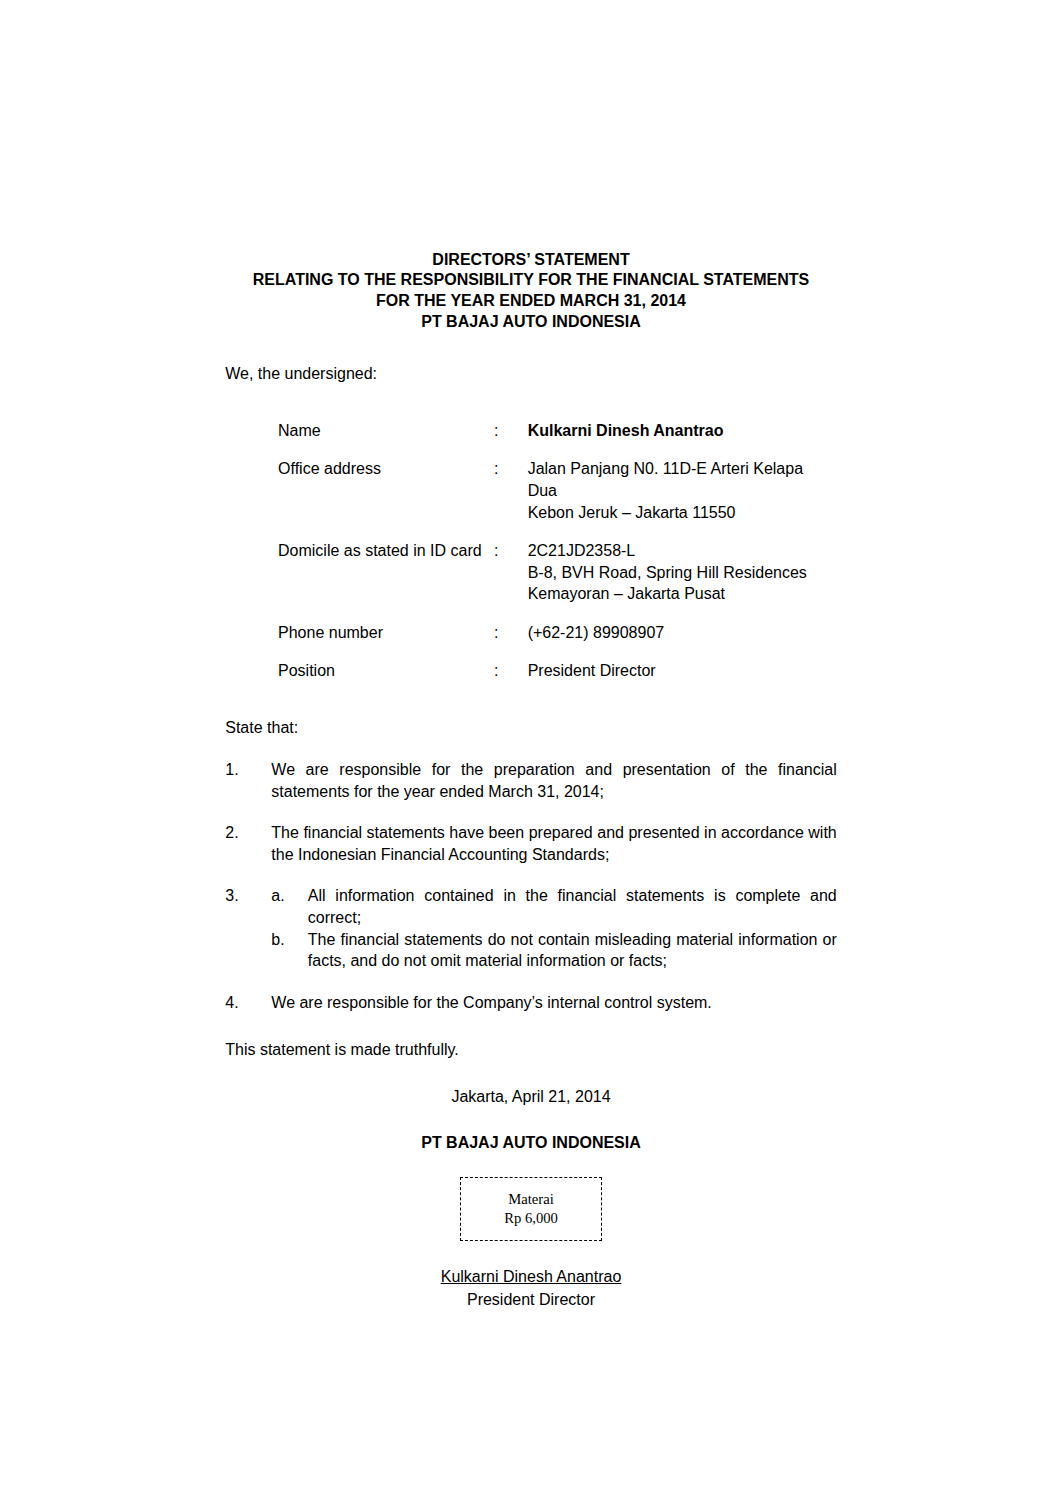DIRECTORS’ STATEMENT
RELATING TO THE RESPONSIBILITY FOR THE FINANCIAL STATEMENTS
FOR THE YEAR ENDED MARCH 31, 2014
PT BAJAJ AUTO INDONESIA
We, the undersigned:
| Name | : | Kulkarni Dinesh Anantrao |
| Office address | : | Jalan Panjang N0. 11D-E Arteri Kelapa Dua Kebon Jeruk – Jakarta 11550 |
| Domicile as stated in ID card | : | 2C21JD2358-L B-8, BVH Road, Spring Hill Residences Kemayoran – Jakarta Pusat |
| Phone number | : | (+62-21) 89908907 |
| Position | : | President Director |
State that:
1. We are responsible for the preparation and presentation of the financial statements for the year ended March 31, 2014;
2. The financial statements have been prepared and presented in accordance with the Indonesian Financial Accounting Standards;
3.
a. All information contained in the financial statements is complete and correct;
b. The financial statements do not contain misleading material information or facts, and do not omit material information or facts;
4. We are responsible for the Company’s internal control system.
This statement is made truthfully.
Jakarta, April 21, 2014
PT BAJAJ AUTO INDONESIA
Materai
Rp 6,000
Kulkarni Dinesh Anantrao
President Director